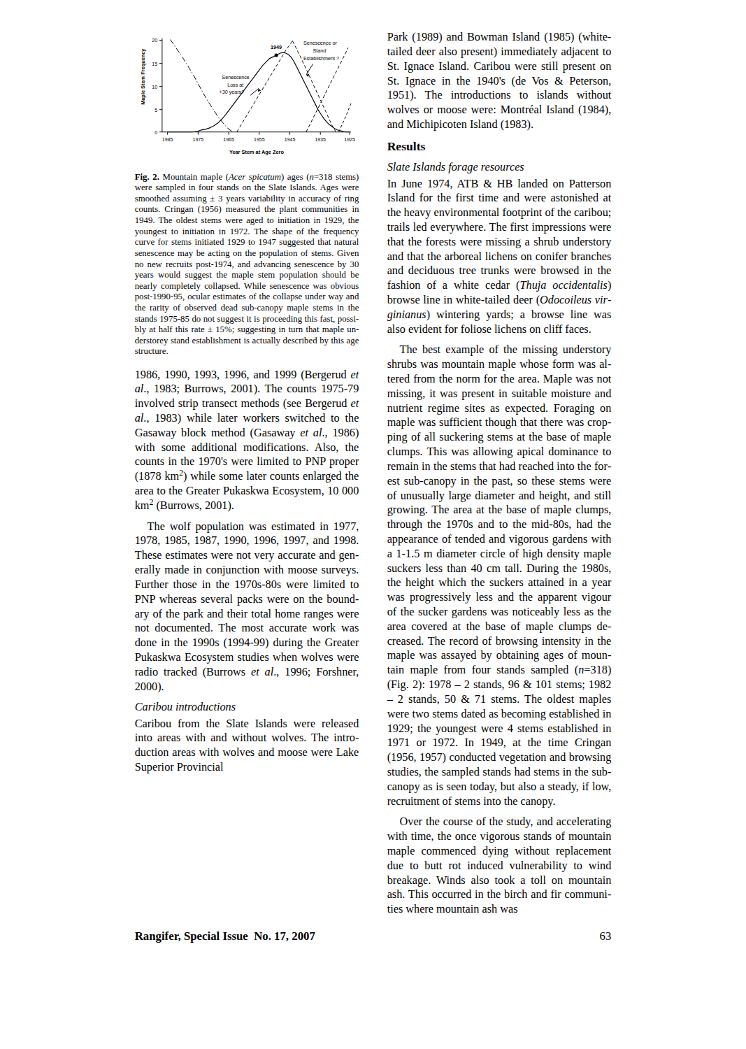20 15 10 5 0 Maple Stem Frequency 1985 1975 1965 1955 1945 1935 1925 Year Stem at Age Zero 1949 Senescence or Stand Establishment ? Senescence Loss at +30 years?
Fig. 2. Mountain maple (Acer spicatum) ages (n=318 stems) were sampled in four stands on the Slate Islands. Ages were smoothed assuming ± 3 years variability in accuracy of ring counts. Cringan (1956) measured the plant communities in 1949. The oldest stems were aged to initiation in 1929, the youngest to initiation in 1972. The shape of the frequency curve for stems initiated 1929 to 1947 suggested that natural senescence may be acting on the population of stems. Given no new recruits post-1974, and advancing senescence by 30 years would suggest the maple stem population should be nearly completely collapsed. While senescence was obvious post-1990-95, ocular estimates of the collapse under way and the rarity of observed dead sub-canopy maple stems in the stands 1975-85 do not suggest it is proceeding this fast, possibly at half this rate ± 15%; suggesting in turn that maple understorey stand establishment is actually described by this age structure.
1986, 1990, 1993, 1996, and 1999 (Bergerud et al., 1983; Burrows, 2001). The counts 1975-79 involved strip transect methods (see Bergerud et al., 1983) while later workers switched to the Gasaway block method (Gasaway et al., 1986) with some additional modifications. Also, the counts in the 1970's were limited to PNP proper (1878 km2) while some later counts enlarged the area to the Greater Pukaskwa Ecosystem, 10 000 km2 (Burrows, 2001).
The wolf population was estimated in 1977, 1978, 1985, 1987, 1990, 1996, 1997, and 1998. These estimates were not very accurate and generally made in conjunction with moose surveys. Further those in the 1970s-80s were limited to PNP whereas several packs were on the boundary of the park and their total home ranges were not documented. The most accurate work was done in the 1990s (1994-99) during the Greater Pukaskwa Ecosystem studies when wolves were radio tracked (Burrows et al., 1996; Forshner, 2000).
Caribou introductions
Caribou from the Slate Islands were released into areas with and without wolves. The introduction areas with wolves and moose were Lake Superior Provincial
Park (1989) and Bowman Island (1985) (white-tailed deer also present) immediately adjacent to St. Ignace Island. Caribou were still present on St. Ignace in the 1940's (de Vos & Peterson, 1951). The introductions to islands without wolves or moose were: Montréal Island (1984), and Michipicoten Island (1983).
Results
Slate Islands forage resources
In June 1974, ATB & HB landed on Patterson Island for the first time and were astonished at the heavy environmental footprint of the caribou; trails led everywhere. The first impressions were that the forests were missing a shrub understory and that the arboreal lichens on conifer branches and deciduous tree trunks were browsed in the fashion of a white cedar (Thuja occidentalis) browse line in white-tailed deer (Odocoileus virginianus) wintering yards; a browse line was also evident for foliose lichens on cliff faces.
The best example of the missing understory shrubs was mountain maple whose form was altered from the norm for the area. Maple was not missing, it was present in suitable moisture and nutrient regime sites as expected. Foraging on maple was sufficient though that there was cropping of all suckering stems at the base of maple clumps. This was allowing apical dominance to remain in the stems that had reached into the forest sub-canopy in the past, so these stems were of unusually large diameter and height, and still growing. The area at the base of maple clumps, through the 1970s and to the mid-80s, had the appearance of tended and vigorous gardens with a 1-1.5 m diameter circle of high density maple suckers less than 40 cm tall. During the 1980s, the height which the suckers attained in a year was progressively less and the apparent vigour of the sucker gardens was noticeably less as the area covered at the base of maple clumps decreased. The record of browsing intensity in the maple was assayed by obtaining ages of mountain maple from four stands sampled (n=318) (Fig. 2): 1978 – 2 stands, 96 & 101 stems; 1982 – 2 stands, 50 & 71 stems. The oldest maples were two stems dated as becoming established in 1929; the youngest were 4 stems established in 1971 or 1972. In 1949, at the time Cringan (1956, 1957) conducted vegetation and browsing studies, the sampled stands had stems in the sub-canopy as is seen today, but also a steady, if low, recruitment of stems into the canopy.
Over the course of the study, and accelerating with time, the once vigorous stands of mountain maple commenced dying without replacement due to butt rot induced vulnerability to wind breakage. Winds also took a toll on mountain ash. This occurred in the birch and fir communities where mountain ash was
Rangifer, Special Issue No. 17, 2007
63